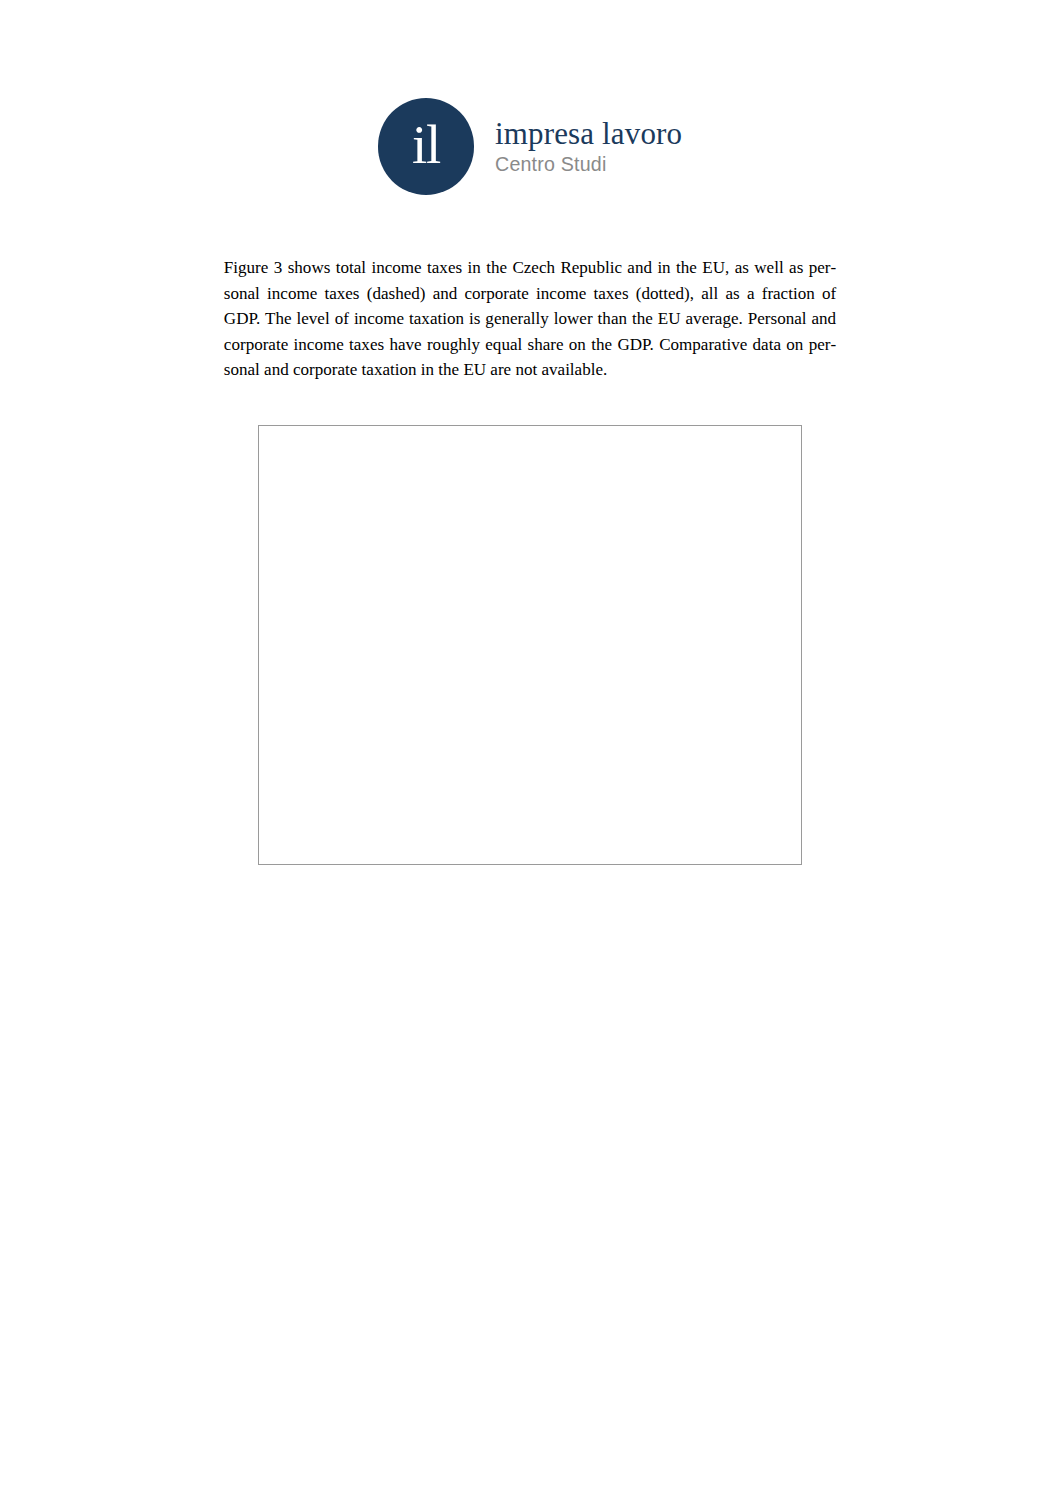il
impresa lavoro
Centro Studi
Figure 3 shows total income taxes in the Czech Republic and in the EU, as well as personal income taxes (dashed) and corporate income taxes (dotted), all as a fraction of GDP. The level of income taxation is generally lower than the EU average. Personal and corporate income taxes have roughly equal share on the GDP. Comparative data on personal and corporate taxation in the EU are not available.